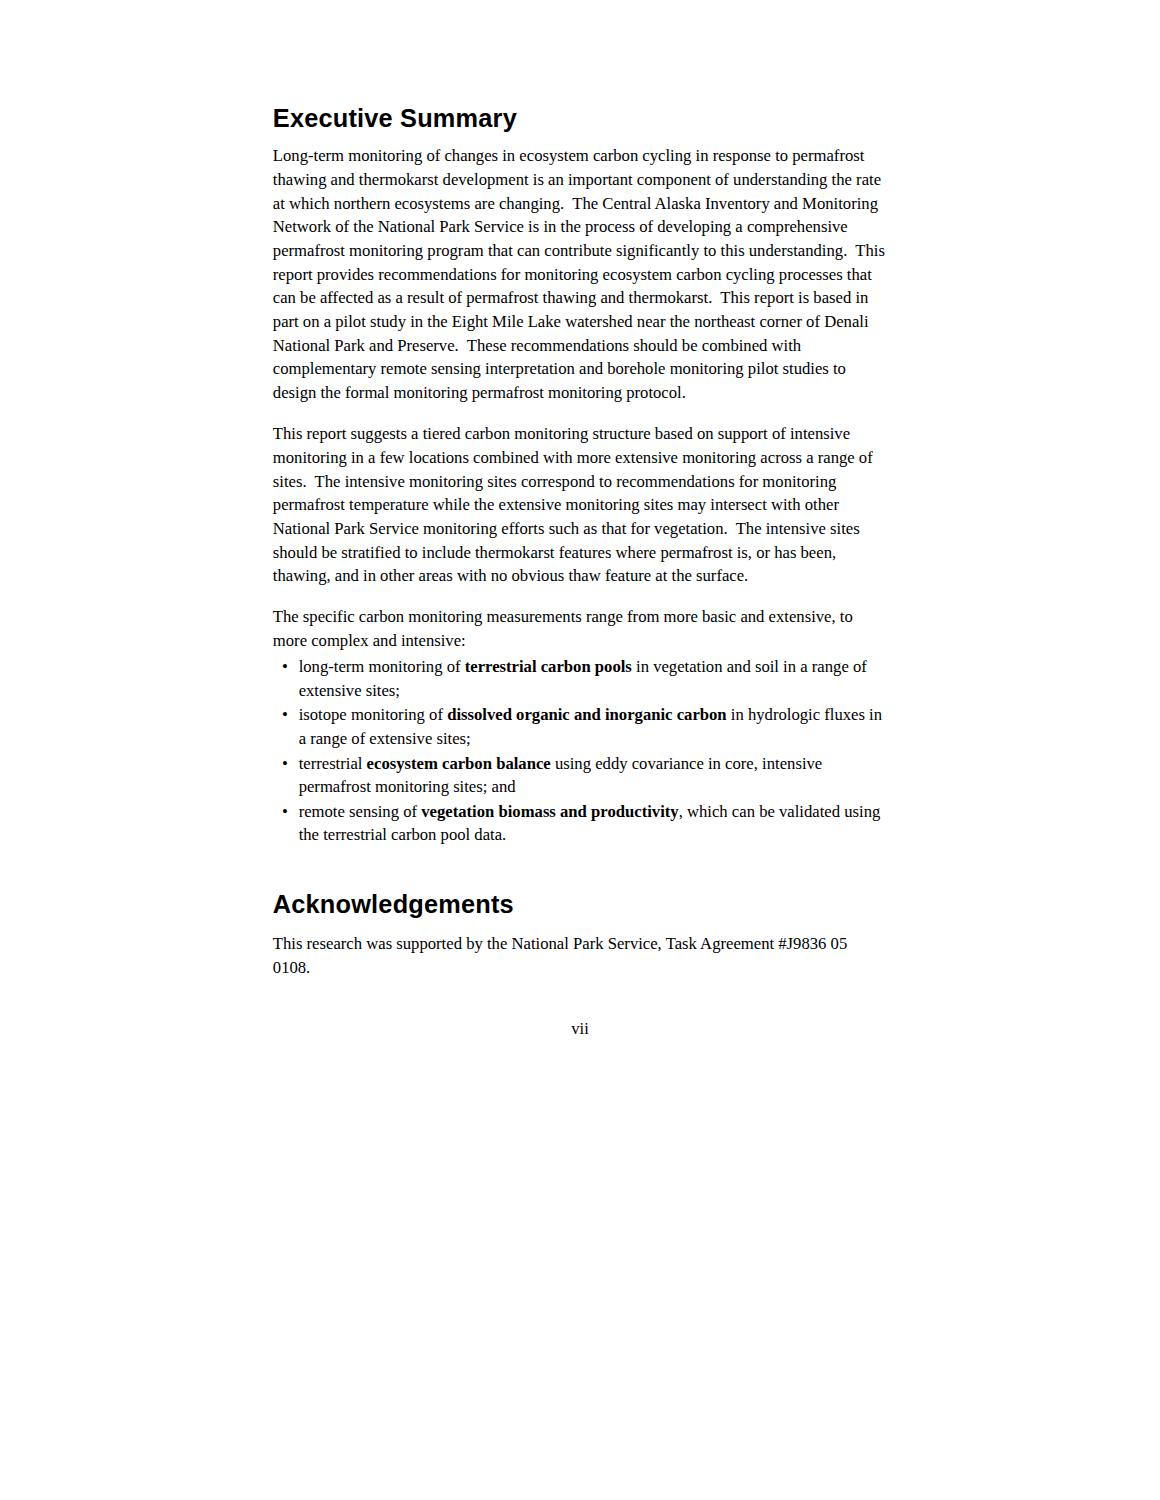Executive Summary
Long-term monitoring of changes in ecosystem carbon cycling in response to permafrost thawing and thermokarst development is an important component of understanding the rate at which northern ecosystems are changing. The Central Alaska Inventory and Monitoring Network of the National Park Service is in the process of developing a comprehensive permafrost monitoring program that can contribute significantly to this understanding. This report provides recommendations for monitoring ecosystem carbon cycling processes that can be affected as a result of permafrost thawing and thermokarst. This report is based in part on a pilot study in the Eight Mile Lake watershed near the northeast corner of Denali National Park and Preserve. These recommendations should be combined with complementary remote sensing interpretation and borehole monitoring pilot studies to design the formal monitoring permafrost monitoring protocol.
This report suggests a tiered carbon monitoring structure based on support of intensive monitoring in a few locations combined with more extensive monitoring across a range of sites. The intensive monitoring sites correspond to recommendations for monitoring permafrost temperature while the extensive monitoring sites may intersect with other National Park Service monitoring efforts such as that for vegetation. The intensive sites should be stratified to include thermokarst features where permafrost is, or has been, thawing, and in other areas with no obvious thaw feature at the surface.
The specific carbon monitoring measurements range from more basic and extensive, to more complex and intensive:
long-term monitoring of terrestrial carbon pools in vegetation and soil in a range of extensive sites;
isotope monitoring of dissolved organic and inorganic carbon in hydrologic fluxes in a range of extensive sites;
terrestrial ecosystem carbon balance using eddy covariance in core, intensive permafrost monitoring sites; and
remote sensing of vegetation biomass and productivity, which can be validated using the terrestrial carbon pool data.
Acknowledgements
This research was supported by the National Park Service, Task Agreement #J9836 05 0108.
vii